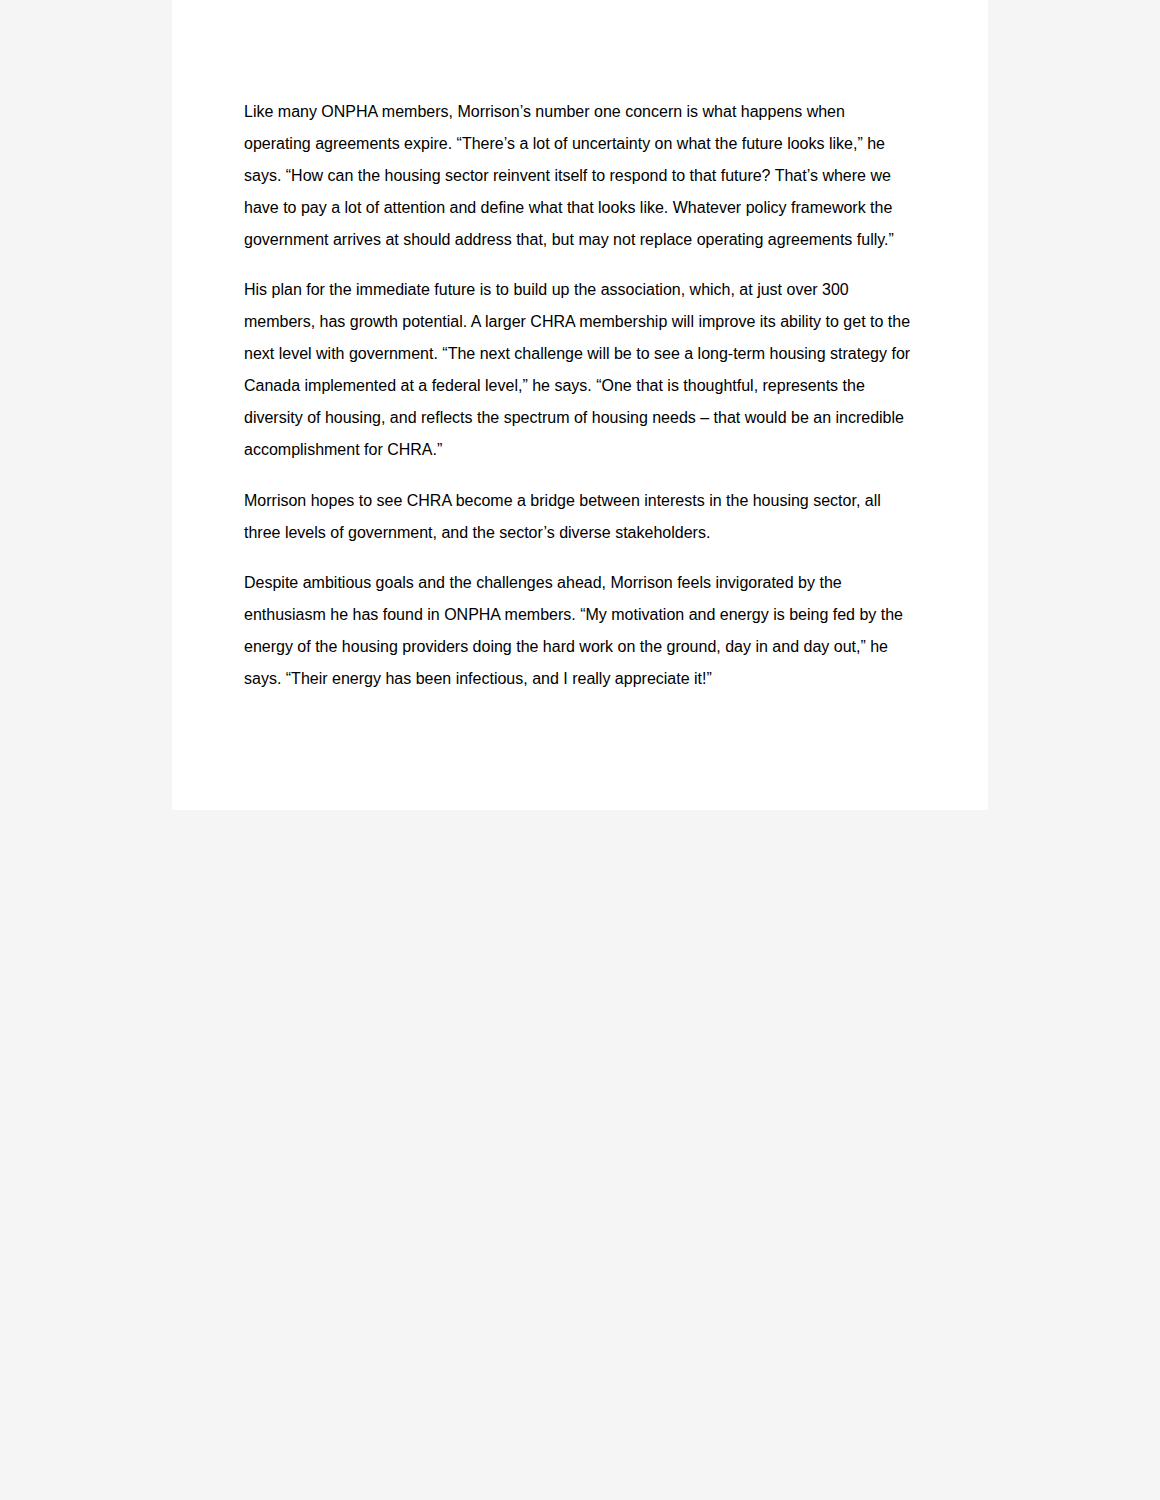Like many ONPHA members, Morrison’s number one concern is what happens when operating agreements expire. “There’s a lot of uncertainty on what the future looks like,” he says. “How can the housing sector reinvent itself to respond to that future? That’s where we have to pay a lot of attention and define what that looks like. Whatever policy framework the government arrives at should address that, but may not replace operating agreements fully.”
His plan for the immediate future is to build up the association, which, at just over 300 members, has growth potential. A larger CHRA membership will improve its ability to get to the next level with government. “The next challenge will be to see a long-term housing strategy for Canada implemented at a federal level,” he says. “One that is thoughtful, represents the diversity of housing, and reflects the spectrum of housing needs – that would be an incredible accomplishment for CHRA.”
Morrison hopes to see CHRA become a bridge between interests in the housing sector, all three levels of government, and the sector’s diverse stakeholders.
Despite ambitious goals and the challenges ahead, Morrison feels invigorated by the enthusiasm he has found in ONPHA members. “My motivation and energy is being fed by the energy of the housing providers doing the hard work on the ground, day in and day out,” he says. “Their energy has been infectious, and I really appreciate it!”